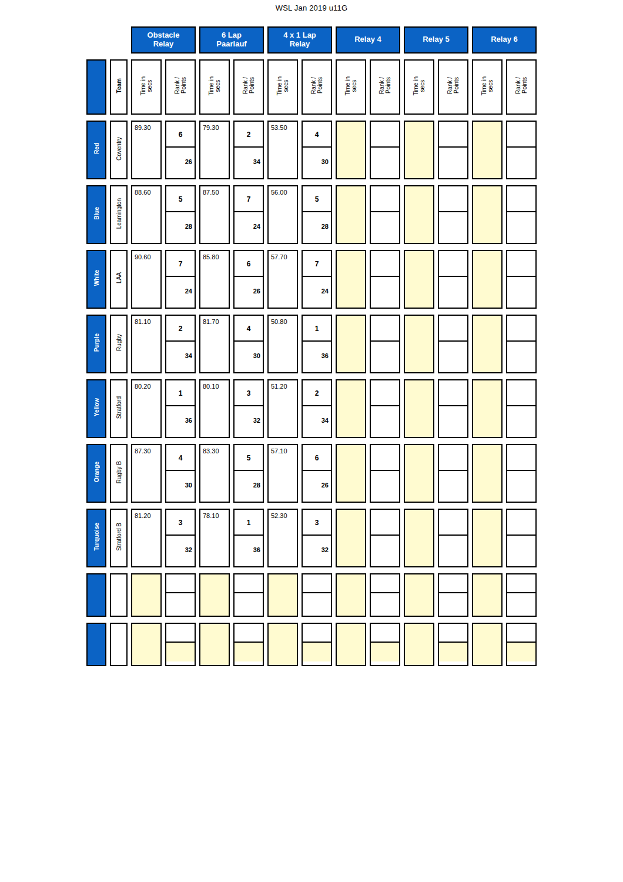WSL Jan 2019 u11G
| | | Obstacle Relay | 6 Lap Paarlauf | 4 x 1 Lap Relay | Relay 4 | Relay 5 | Relay 6 |
| --- | --- | --- | --- | --- | --- | --- | --- |
| | Team | Time in secs | Rank / Points | Time in secs | Rank / Points | Time in secs | Rank / Points | Time in secs | Rank / Points | Time in secs | Rank / Points | Time in secs | Rank / Points |
| Red | Coventry | 89.30 | 6 26 | 79.30 | 2 34 | 53.50 | 4 30 | | | | | | |
| Blue | Leamington | 88.60 | 5 28 | 87.50 | 7 24 | 56.00 | 5 28 | | | | | | |
| White | LAA | 90.60 | 7 24 | 85.80 | 6 26 | 57.70 | 7 24 | | | | | | |
| Purple | Rugby | 81.10 | 2 34 | 81.70 | 4 30 | 50.80 | 1 36 | | | | | | |
| Yellow | Stratford | 80.20 | 1 36 | 80.10 | 3 32 | 51.20 | 2 34 | | | | | | |
| Orange | Rugby B | 87.30 | 4 30 | 83.30 | 5 28 | 57.10 | 6 26 | | | | | | |
| Turquoise | Stratford B | 81.20 | 3 32 | 78.10 | 1 36 | 52.30 | 3 32 | | | | | | |